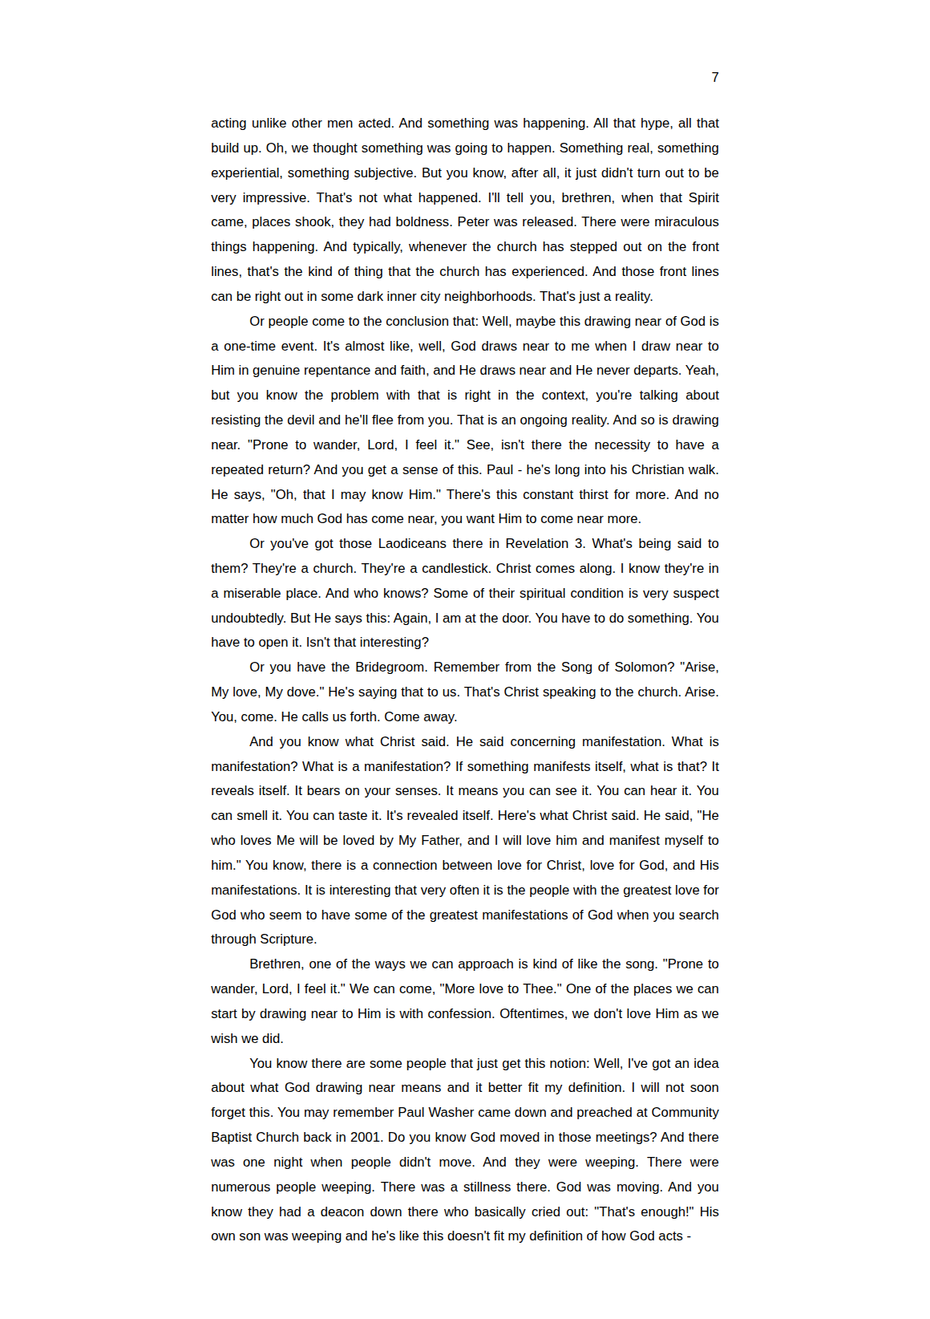7
acting unlike other men acted. And something was happening. All that hype, all that build up. Oh, we thought something was going to happen. Something real, something experiential, something subjective. But you know, after all, it just didn't turn out to be very impressive. That's not what happened. I'll tell you, brethren, when that Spirit came, places shook, they had boldness. Peter was released. There were miraculous things happening. And typically, whenever the church has stepped out on the front lines, that's the kind of thing that the church has experienced. And those front lines can be right out in some dark inner city neighborhoods. That's just a reality.
Or people come to the conclusion that: Well, maybe this drawing near of God is a one-time event. It's almost like, well, God draws near to me when I draw near to Him in genuine repentance and faith, and He draws near and He never departs. Yeah, but you know the problem with that is right in the context, you're talking about resisting the devil and he'll flee from you. That is an ongoing reality. And so is drawing near. "Prone to wander, Lord, I feel it." See, isn't there the necessity to have a repeated return? And you get a sense of this. Paul - he's long into his Christian walk. He says, "Oh, that I may know Him." There's this constant thirst for more. And no matter how much God has come near, you want Him to come near more.
Or you've got those Laodiceans there in Revelation 3. What's being said to them? They're a church. They're a candlestick. Christ comes along. I know they're in a miserable place. And who knows? Some of their spiritual condition is very suspect undoubtedly. But He says this: Again, I am at the door. You have to do something. You have to open it. Isn't that interesting?
Or you have the Bridegroom. Remember from the Song of Solomon? "Arise, My love, My dove." He's saying that to us. That's Christ speaking to the church. Arise. You, come. He calls us forth. Come away.
And you know what Christ said. He said concerning manifestation. What is manifestation? What is a manifestation? If something manifests itself, what is that? It reveals itself. It bears on your senses. It means you can see it. You can hear it. You can smell it. You can taste it. It's revealed itself. Here's what Christ said. He said, "He who loves Me will be loved by My Father, and I will love him and manifest myself to him." You know, there is a connection between love for Christ, love for God, and His manifestations. It is interesting that very often it is the people with the greatest love for God who seem to have some of the greatest manifestations of God when you search through Scripture.
Brethren, one of the ways we can approach is kind of like the song. "Prone to wander, Lord, I feel it." We can come, "More love to Thee." One of the places we can start by drawing near to Him is with confession. Oftentimes, we don't love Him as we wish we did.
You know there are some people that just get this notion: Well, I've got an idea about what God drawing near means and it better fit my definition. I will not soon forget this. You may remember Paul Washer came down and preached at Community Baptist Church back in 2001. Do you know God moved in those meetings? And there was one night when people didn't move. And they were weeping. There were numerous people weeping. There was a stillness there. God was moving. And you know they had a deacon down there who basically cried out: "That's enough!" His own son was weeping and he's like this doesn't fit my definition of how God acts -